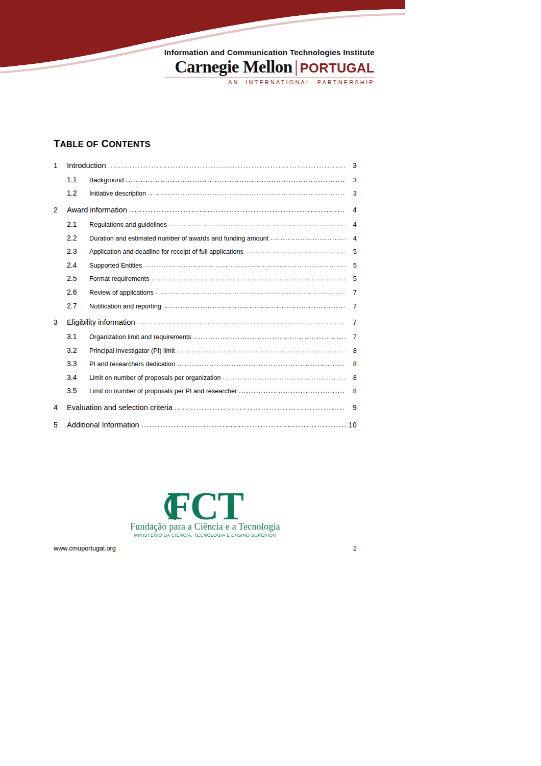Information and Communication Technologies Institute
Carnegie Mellon|PORTUGAL
AN INTERNATIONAL PARTNERSHIP
TABLE OF CONTENTS
1 Introduction .................................................................................................................................. 3
1.1 Background ......................................................................................................................................... 3
1.2 Initiative description ............................................................................................................................. 3
2 Award information ....................................................................................................................... 4
2.1 Regulations and guidelines ................................................................................................................. 4
2.2 Duration and estimated number of awards and funding amount ..................................................... 4
2.3 Application and deadline for receipt of full applications ................................................................. 5
2.4 Supported Entities ............................................................................................................................... 5
2.5 Format requirements ........................................................................................................................... 5
2.6 Review of applications ....................................................................................................................... 7
2.7 Notification and reporting .................................................................................................................. 7
3 Eligibility information ................................................................................................................... 7
3.1 Organization limit and requirements ..................................................................................................... 7
3.2 Principal Investigator (PI) limit ............................................................................................................... 8
3.3 PI and researchers dedication ............................................................................................................. 8
3.4 Limit on number of proposals per organization ......................................................................... 8
3.5 Limit on number of proposals per PI and researcher .................................................................... 8
4 Evaluation and selection criteria ..................................................................................................... 9
5 Additional Information .............................................................................................................. 10
FCT
Fundação para a Ciência e a Tecnologia
MINISTÉRIO DA CIÊNCIA, TECNOLOGIA E ENSINO SUPERIOR
www.cmuportugal.org
2